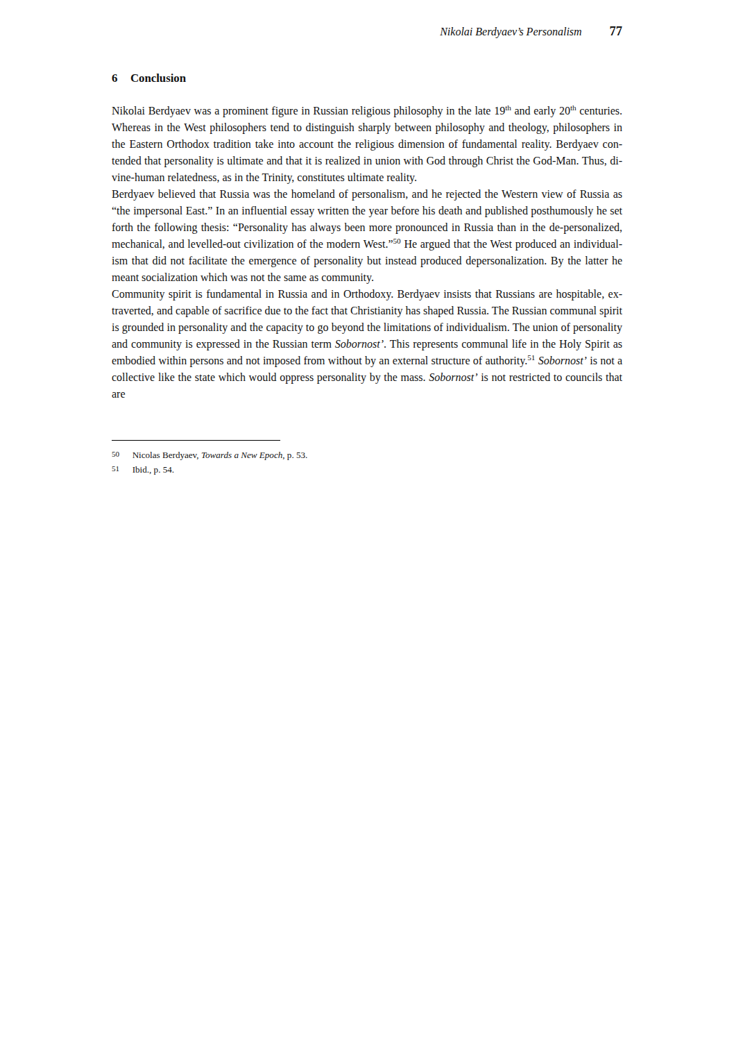Nikolai Berdyaev’s Personalism 77
6 Conclusion
Nikolai Berdyaev was a prominent figure in Russian religious philosophy in the late 19th and early 20th centuries. Whereas in the West philosophers tend to distinguish sharply between philosophy and theology, philosophers in the Eastern Orthodox tradition take into account the religious dimension of fundamental reality. Berdyaev contended that personality is ultimate and that it is realized in union with God through Christ the God-Man. Thus, divine-human relatedness, as in the Trinity, constitutes ultimate reality.
Berdyaev believed that Russia was the homeland of personalism, and he rejected the Western view of Russia as “the impersonal East.” In an influential essay written the year before his death and published posthumously he set forth the following thesis: “Personality has always been more pronounced in Russia than in the de-personalized, mechanical, and levelled-out civilization of the modern West.”50 He argued that the West produced an individualism that did not facilitate the emergence of personality but instead produced depersonalization. By the latter he meant socialization which was not the same as community.
Community spirit is fundamental in Russia and in Orthodoxy. Berdyaev insists that Russians are hospitable, extraverted, and capable of sacrifice due to the fact that Christianity has shaped Russia. The Russian communal spirit is grounded in personality and the capacity to go beyond the limitations of individualism. The union of personality and community is expressed in the Russian term Sobornost’. This represents communal life in the Holy Spirit as embodied within persons and not imposed from without by an external structure of authority.51 Sobornost’ is not a collective like the state which would oppress personality by the mass. Sobornost’ is not restricted to councils that are
50 Nicolas Berdyaev, Towards a New Epoch, p. 53.
51 Ibid., p. 54.